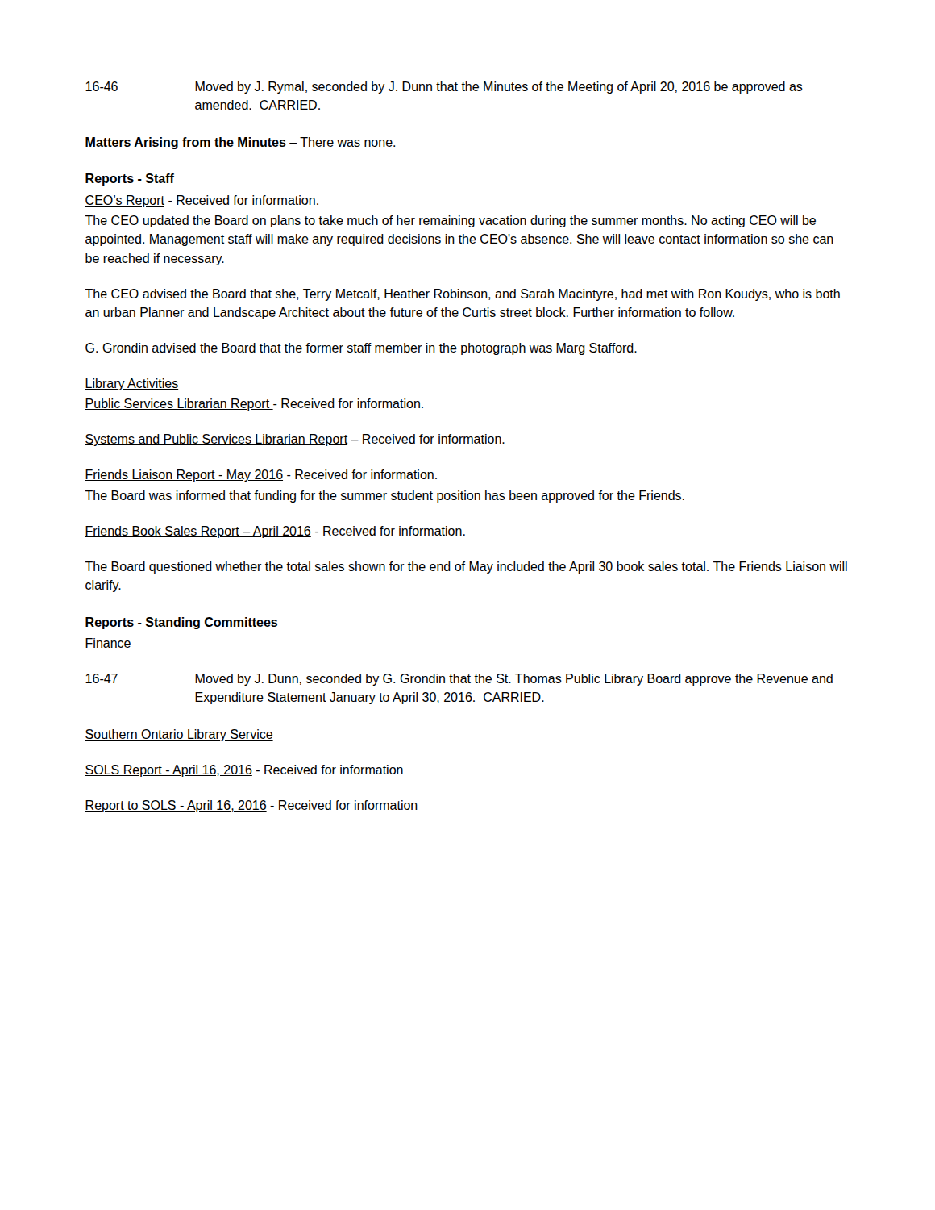16-46
Moved by J. Rymal, seconded by J. Dunn that the Minutes of the Meeting of April 20, 2016 be approved as amended. CARRIED.
Matters Arising from the Minutes – There was none.
Reports - Staff
CEO’s Report - Received for information.
The CEO updated the Board on plans to take much of her remaining vacation during the summer months. No acting CEO will be appointed. Management staff will make any required decisions in the CEO's absence. She will leave contact information so she can be reached if necessary.
The CEO advised the Board that she, Terry Metcalf, Heather Robinson, and Sarah Macintyre, had met with Ron Koudys, who is both an urban Planner and Landscape Architect about the future of the Curtis street block. Further information to follow.
G. Grondin advised the Board that the former staff member in the photograph was Marg Stafford.
Library Activities
Public Services Librarian Report - Received for information.
Systems and Public Services Librarian Report – Received for information.
Friends Liaison Report - May 2016 - Received for information.
The Board was informed that funding for the summer student position has been approved for the Friends.
Friends Book Sales Report – April 2016 - Received for information.
The Board questioned whether the total sales shown for the end of May included the April 30 book sales total. The Friends Liaison will clarify.
Reports - Standing Committees
Finance
16-47
Moved by J. Dunn, seconded by G. Grondin that the St. Thomas Public Library Board approve the Revenue and Expenditure Statement January to April 30, 2016. CARRIED.
Southern Ontario Library Service
SOLS Report - April 16, 2016 - Received for information
Report to SOLS - April 16, 2016 - Received for information